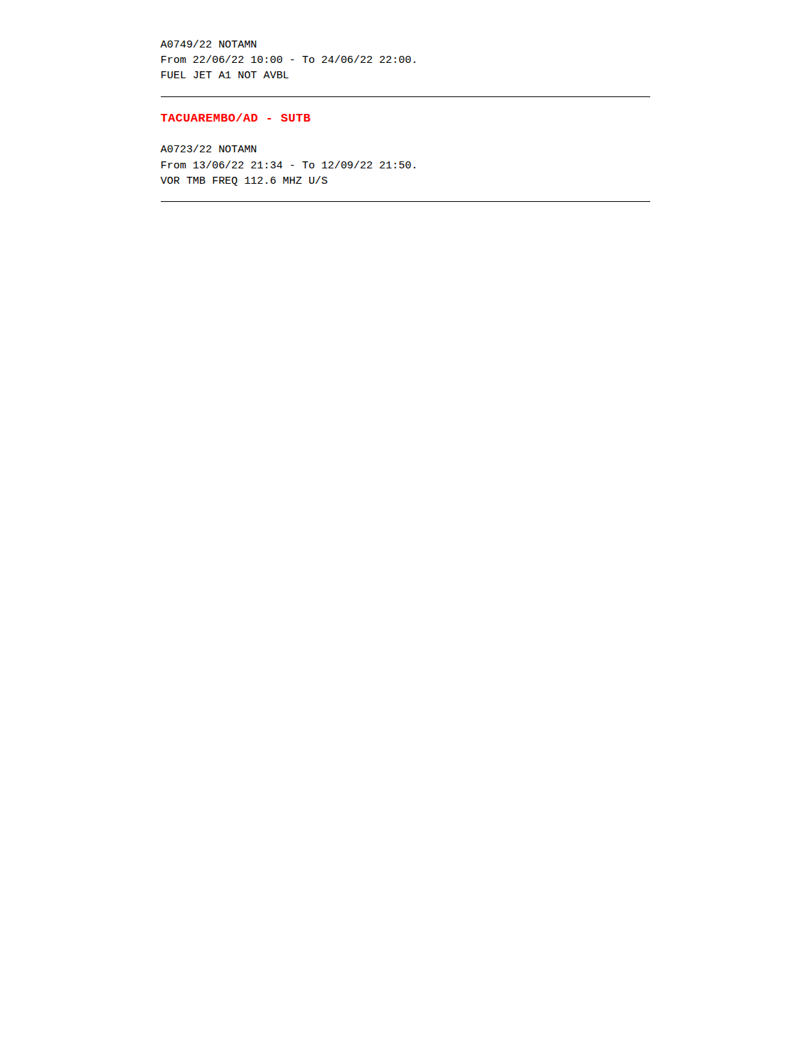A0749/22 NOTAMN
From 22/06/22 10:00 - To 24/06/22 22:00.
FUEL JET A1 NOT AVBL
TACUAREMBO/AD - SUTB
A0723/22 NOTAMN
From 13/06/22 21:34 - To 12/09/22 21:50.
VOR TMB FREQ 112.6 MHZ U/S